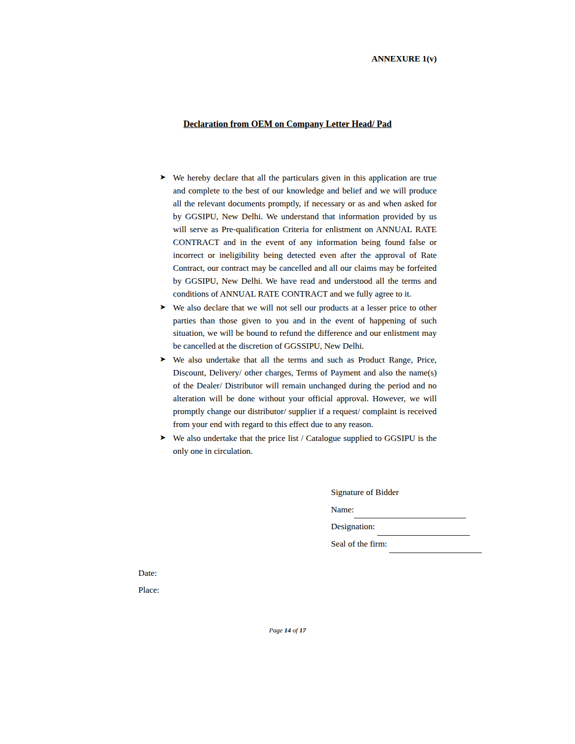ANNEXURE 1(v)
Declaration from OEM on Company Letter Head/ Pad
We hereby declare that all the particulars given in this application are true and complete to the best of our knowledge and belief and we will produce all the relevant documents promptly, if necessary or as and when asked for by GGSIPU, New Delhi. We understand that information provided by us will serve as Pre-qualification Criteria for enlistment on ANNUAL RATE CONTRACT and in the event of any information being found false or incorrect or ineligibility being detected even after the approval of Rate Contract, our contract may be cancelled and all our claims may be forfeited by GGSIPU, New Delhi. We have read and understood all the terms and conditions of ANNUAL RATE CONTRACT and we fully agree to it.
We also declare that we will not sell our products at a lesser price to other parties than those given to you and in the event of happening of such situation, we will be bound to refund the difference and our enlistment may be cancelled at the discretion of GGSSIPU, New Delhi.
We also undertake that all the terms and such as Product Range, Price, Discount, Delivery/ other charges, Terms of Payment and also the name(s) of the Dealer/ Distributor will remain unchanged during the period and no alteration will be done without your official approval. However, we will promptly change our distributor/ supplier if a request/ complaint is received from your end with regard to this effect due to any reason.
We also undertake that the price list / Catalogue supplied to GGSIPU is the only one in circulation.
Signature of Bidder
Name:
Designation:
Seal of the firm:
Date:
Place:
Page 14 of 17